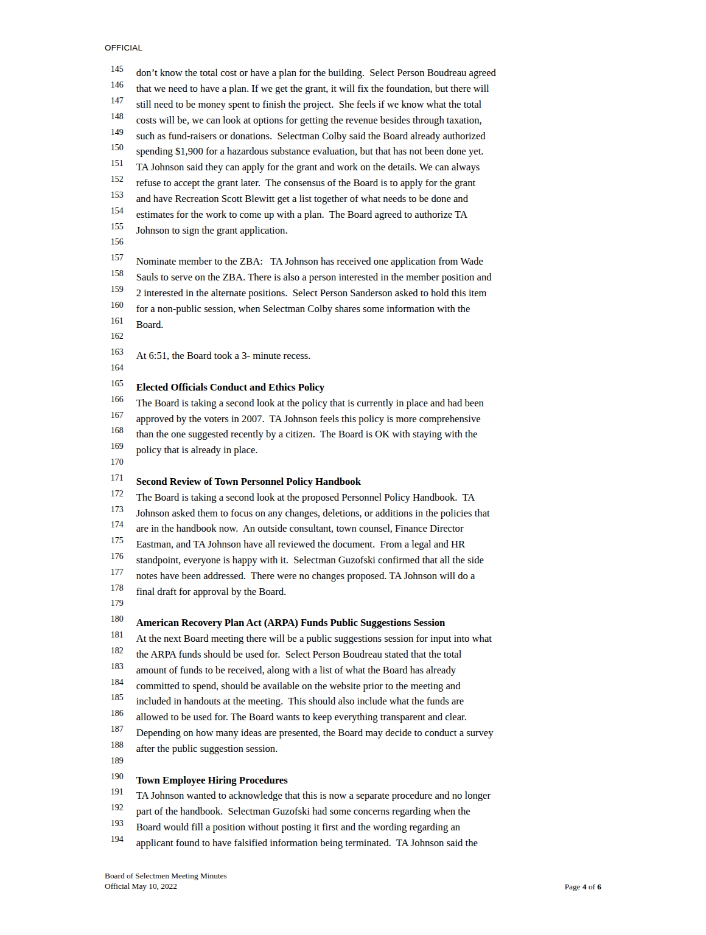OFFICIAL
don’t know the total cost or have a plan for the building. Select Person Boudreau agreed
that we need to have a plan. If we get the grant, it will fix the foundation, but there will
still need to be money spent to finish the project. She feels if we know what the total
costs will be, we can look at options for getting the revenue besides through taxation,
such as fund-raisers or donations. Selectman Colby said the Board already authorized
spending $1,900 for a hazardous substance evaluation, but that has not been done yet.
TA Johnson said they can apply for the grant and work on the details. We can always
refuse to accept the grant later. The consensus of the Board is to apply for the grant
and have Recreation Scott Blewitt get a list together of what needs to be done and
estimates for the work to come up with a plan. The Board agreed to authorize TA
Johnson to sign the grant application.
Nominate member to the ZBA: TA Johnson has received one application from Wade
Sauls to serve on the ZBA. There is also a person interested in the member position and
2 interested in the alternate positions. Select Person Sanderson asked to hold this item
for a non-public session, when Selectman Colby shares some information with the
Board.
At 6:51, the Board took a 3- minute recess.
Elected Officials Conduct and Ethics Policy
The Board is taking a second look at the policy that is currently in place and had been
approved by the voters in 2007. TA Johnson feels this policy is more comprehensive
than the one suggested recently by a citizen. The Board is OK with staying with the
policy that is already in place.
Second Review of Town Personnel Policy Handbook
The Board is taking a second look at the proposed Personnel Policy Handbook. TA
Johnson asked them to focus on any changes, deletions, or additions in the policies that
are in the handbook now. An outside consultant, town counsel, Finance Director
Eastman, and TA Johnson have all reviewed the document. From a legal and HR
standpoint, everyone is happy with it. Selectman Guzofski confirmed that all the side
notes have been addressed. There were no changes proposed. TA Johnson will do a
final draft for approval by the Board.
American Recovery Plan Act (ARPA) Funds Public Suggestions Session
At the next Board meeting there will be a public suggestions session for input into what
the ARPA funds should be used for. Select Person Boudreau stated that the total
amount of funds to be received, along with a list of what the Board has already
committed to spend, should be available on the website prior to the meeting and
included in handouts at the meeting. This should also include what the funds are
allowed to be used for. The Board wants to keep everything transparent and clear.
Depending on how many ideas are presented, the Board may decide to conduct a survey
after the public suggestion session.
Town Employee Hiring Procedures
TA Johnson wanted to acknowledge that this is now a separate procedure and no longer
part of the handbook. Selectman Guzofski had some concerns regarding when the
Board would fill a position without posting it first and the wording regarding an
applicant found to have falsified information being terminated. TA Johnson said the
Board of Selectmen Meeting Minutes
Official May 10, 2022
Page 4 of 6